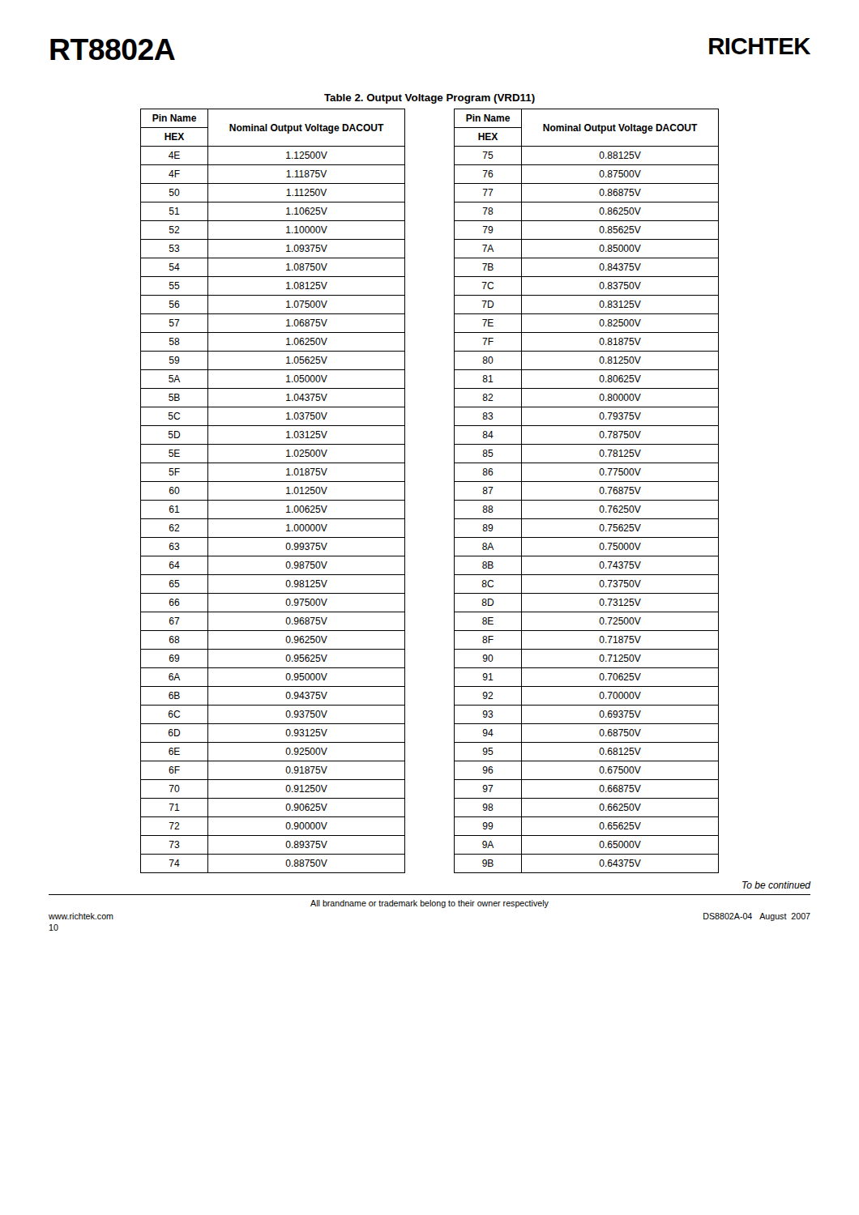RT8802A
RICH TEK
Table 2. Output Voltage Program (VRD11)
| Pin Name | Nominal Output Voltage DACOUT |
| --- | --- |
| HEX |
| 4E | 1.12500V |
| 4F | 1.11875V |
| 50 | 1.11250V |
| 51 | 1.10625V |
| 52 | 1.10000V |
| 53 | 1.09375V |
| 54 | 1.08750V |
| 55 | 1.08125V |
| 56 | 1.07500V |
| 57 | 1.06875V |
| 58 | 1.06250V |
| 59 | 1.05625V |
| 5A | 1.05000V |
| 5B | 1.04375V |
| 5C | 1.03750V |
| 5D | 1.03125V |
| 5E | 1.02500V |
| 5F | 1.01875V |
| 60 | 1.01250V |
| 61 | 1.00625V |
| 62 | 1.00000V |
| 63 | 0.99375V |
| 64 | 0.98750V |
| 65 | 0.98125V |
| 66 | 0.97500V |
| 67 | 0.96875V |
| 68 | 0.96250V |
| 69 | 0.95625V |
| 6A | 0.95000V |
| 6B | 0.94375V |
| 6C | 0.93750V |
| 6D | 0.93125V |
| 6E | 0.92500V |
| 6F | 0.91875V |
| 70 | 0.91250V |
| 71 | 0.90625V |
| 72 | 0.90000V |
| 73 | 0.89375V |
| 74 | 0.88750V |
| Pin Name | Nominal Output Voltage DACOUT |
| --- | --- |
| HEX |
| 75 | 0.88125V |
| 76 | 0.87500V |
| 77 | 0.86875V |
| 78 | 0.86250V |
| 79 | 0.85625V |
| 7A | 0.85000V |
| 7B | 0.84375V |
| 7C | 0.83750V |
| 7D | 0.83125V |
| 7E | 0.82500V |
| 7F | 0.81875V |
| 80 | 0.81250V |
| 81 | 0.80625V |
| 82 | 0.80000V |
| 83 | 0.79375V |
| 84 | 0.78750V |
| 85 | 0.78125V |
| 86 | 0.77500V |
| 87 | 0.76875V |
| 88 | 0.76250V |
| 89 | 0.75625V |
| 8A | 0.75000V |
| 8B | 0.74375V |
| 8C | 0.73750V |
| 8D | 0.73125V |
| 8E | 0.72500V |
| 8F | 0.71875V |
| 90 | 0.71250V |
| 91 | 0.70625V |
| 92 | 0.70000V |
| 93 | 0.69375V |
| 94 | 0.68750V |
| 95 | 0.68125V |
| 96 | 0.67500V |
| 97 | 0.66875V |
| 98 | 0.66250V |
| 99 | 0.65625V |
| 9A | 0.65000V |
| 9B | 0.64375V |
To be continued
All brandname or trademark belong to their owner respectively
www.richtek.com
DS8802A-04 August 2007
10